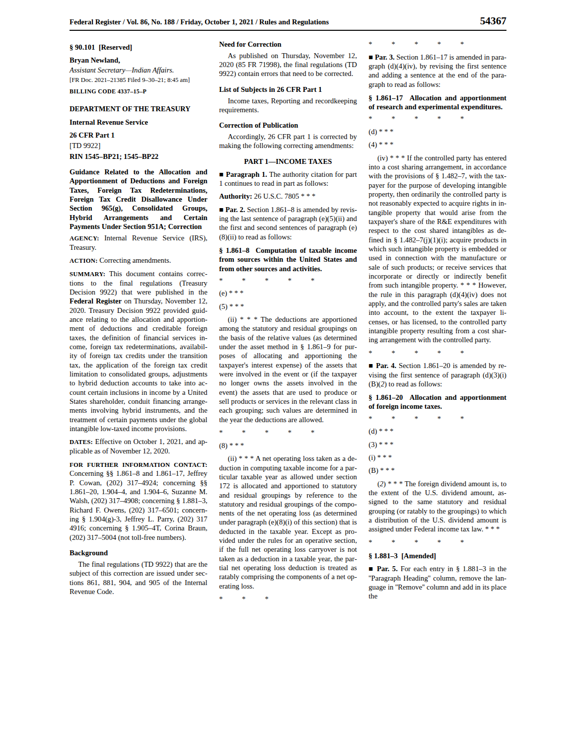Federal Register / Vol. 86, No. 188 / Friday, October 1, 2021 / Rules and Regulations
54367
§ 90.101 [Reserved]
Bryan Newland,
Assistant Secretary—Indian Affairs.
[FR Doc. 2021–21385 Filed 9–30–21; 8:45 am]
BILLING CODE 4337–15–P
DEPARTMENT OF THE TREASURY
Internal Revenue Service
26 CFR Part 1
[TD 9922]
RIN 1545–BP21; 1545–BP22
Guidance Related to the Allocation and Apportionment of Deductions and Foreign Taxes, Foreign Tax Redeterminations, Foreign Tax Credit Disallowance Under Section 965(g), Consolidated Groups, Hybrid Arrangements and Certain Payments Under Section 951A; Correction
AGENCY: Internal Revenue Service (IRS), Treasury.
ACTION: Correcting amendments.
SUMMARY: This document contains corrections to the final regulations (Treasury Decision 9922) that were published in the Federal Register on Thursday, November 12, 2020. Treasury Decision 9922 provided guidance relating to the allocation and apportionment of deductions and creditable foreign taxes, the definition of financial services income, foreign tax redeterminations, availability of foreign tax credits under the transition tax, the application of the foreign tax credit limitation to consolidated groups, adjustments to hybrid deduction accounts to take into account certain inclusions in income by a United States shareholder, conduit financing arrangements involving hybrid instruments, and the treatment of certain payments under the global intangible low-taxed income provisions.
DATES: Effective on October 1, 2021, and applicable as of November 12, 2020.
FOR FURTHER INFORMATION CONTACT: Concerning §§ 1.861–8 and 1.861–17, Jeffrey P. Cowan, (202) 317–4924; concerning §§ 1.861–20, 1.904–4, and 1.904–6, Suzanne M. Walsh, (202) 317–4908; concerning § 1.881–3, Richard F. Owens, (202) 317–6501; concerning § 1.904(g)-3, Jeffrey L. Parry, (202) 317 4916; concerning § 1.905–4T, Corina Braun, (202) 317–5004 (not toll-free numbers).
Background
The final regulations (TD 9922) that are the subject of this correction are issued under sections 861, 881, 904, and 905 of the Internal Revenue Code.
Need for Correction
As published on Thursday, November 12, 2020 (85 FR 71998), the final regulations (TD 9922) contain errors that need to be corrected.
List of Subjects in 26 CFR Part 1
Income taxes, Reporting and recordkeeping requirements.
Correction of Publication
Accordingly, 26 CFR part 1 is corrected by making the following correcting amendments:
PART 1—INCOME TAXES
Paragraph 1. The authority citation for part 1 continues to read in part as follows:
Authority: 26 U.S.C. 7805 * * *
Par. 2. Section 1.861–8 is amended by revising the last sentence of paragraph (e)(5)(ii) and the first and second sentences of paragraph (e)(8)(ii) to read as follows:
§ 1.861–8 Computation of taxable income from sources within the United States and from other sources and activities.
* * * * *
(e) * * *
(5) * * *
(ii) * * * The deductions are apportioned among the statutory and residual groupings on the basis of the relative values (as determined under the asset method in § 1.861–9 for purposes of allocating and apportioning the taxpayer's interest expense) of the assets that were involved in the event or (if the taxpayer no longer owns the assets involved in the event) the assets that are used to produce or sell products or services in the relevant class in each grouping; such values are determined in the year the deductions are allowed.
* * * * *
(8) * * *
(ii) * * * A net operating loss taken as a deduction in computing taxable income for a particular taxable year as allowed under section 172 is allocated and apportioned to statutory and residual groupings by reference to the statutory and residual groupings of the components of the net operating loss (as determined under paragraph (e)(8)(i) of this section) that is deducted in the taxable year. Except as provided under the rules for an operative section, if the full net operating loss carryover is not taken as a deduction in a taxable year, the partial net operating loss deduction is treated as ratably comprising the components of a net operating loss.
* * *
* * * * *
Par. 3. Section 1.861–17 is amended in paragraph (d)(4)(iv), by revising the first sentence and adding a sentence at the end of the paragraph to read as follows:
§ 1.861–17 Allocation and apportionment of research and experimental expenditures.
* * * * *
(d) * * *
(4) * * *
(iv) * * * If the controlled party has entered into a cost sharing arrangement, in accordance with the provisions of § 1.482–7, with the taxpayer for the purpose of developing intangible property, then ordinarily the controlled party is not reasonably expected to acquire rights in intangible property that would arise from the taxpayer's share of the R&E expenditures with respect to the cost shared intangibles as defined in § 1.482–7(j)(1)(i); acquire products in which such intangible property is embedded or used in connection with the manufacture or sale of such products; or receive services that incorporate or directly or indirectly benefit from such intangible property. * * * However, the rule in this paragraph (d)(4)(iv) does not apply, and the controlled party's sales are taken into account, to the extent the taxpayer licenses, or has licensed, to the controlled party intangible property resulting from a cost sharing arrangement with the controlled party.
* * * * *
Par. 4. Section 1.861–20 is amended by revising the first sentence of paragraph (d)(3)(i)(B)(2) to read as follows:
§ 1.861–20 Allocation and apportionment of foreign income taxes.
* * * * *
(d) * * *
(3) * * *
(i) * * *
(B) * * *
(2) * * * The foreign dividend amount is, to the extent of the U.S. dividend amount, assigned to the same statutory and residual grouping (or ratably to the groupings) to which a distribution of the U.S. dividend amount is assigned under Federal income tax law. * * *
* * * * *
§ 1.881–3 [Amended]
Par. 5. For each entry in § 1.881–3 in the ''Paragraph Heading'' column, remove the language in ''Remove'' column and add in its place the